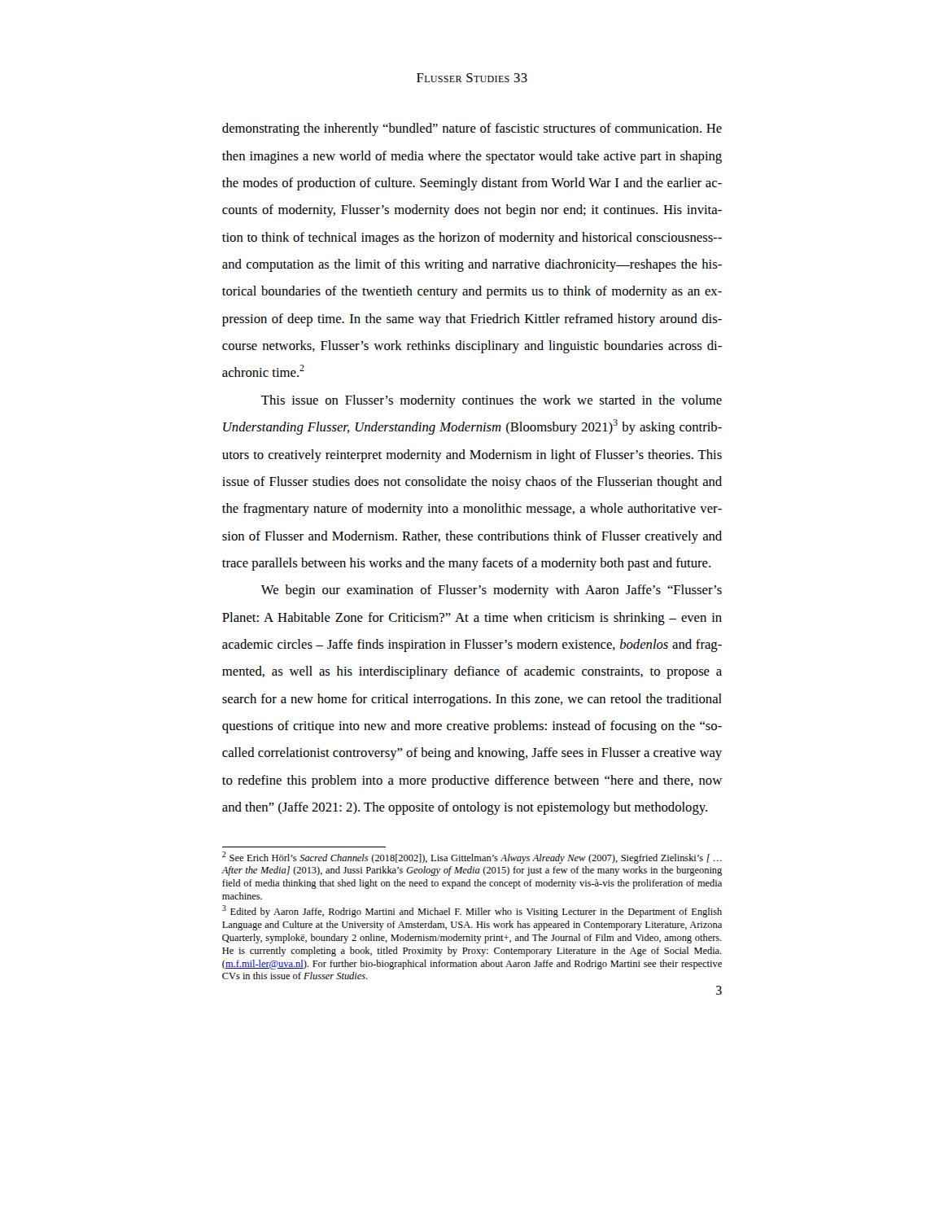Flusser Studies 33
demonstrating the inherently “bundled” nature of fascistic structures of communication. He then imagines a new world of media where the spectator would take active part in shaping the modes of production of culture. Seemingly distant from World War I and the earlier accounts of modernity, Flusser’s modernity does not begin nor end; it continues. His invitation to think of technical images as the horizon of modernity and historical consciousness--and computation as the limit of this writing and narrative diachronicity—reshapes the historical boundaries of the twentieth century and permits us to think of modernity as an expression of deep time. In the same way that Friedrich Kittler reframed history around discourse networks, Flusser’s work rethinks disciplinary and linguistic boundaries across diachronic time.2
This issue on Flusser’s modernity continues the work we started in the volume Understanding Flusser, Understanding Modernism (Bloomsbury 2021)3 by asking contributors to creatively reinterpret modernity and Modernism in light of Flusser’s theories. This issue of Flusser studies does not consolidate the noisy chaos of the Flusserian thought and the fragmentary nature of modernity into a monolithic message, a whole authoritative version of Flusser and Modernism. Rather, these contributions think of Flusser creatively and trace parallels between his works and the many facets of a modernity both past and future.
We begin our examination of Flusser’s modernity with Aaron Jaffe’s “Flusser’s Planet: A Habitable Zone for Criticism?” At a time when criticism is shrinking – even in academic circles – Jaffe finds inspiration in Flusser’s modern existence, bodenlos and fragmented, as well as his interdisciplinary defiance of academic constraints, to propose a search for a new home for critical interrogations. In this zone, we can retool the traditional questions of critique into new and more creative problems: instead of focusing on the “so-called correlationist controversy” of being and knowing, Jaffe sees in Flusser a creative way to redefine this problem into a more productive difference between “here and there, now and then” (Jaffe 2021: 2). The opposite of ontology is not epistemology but methodology.
2 See Erich Hörl’s Sacred Channels (2018[2002]), Lisa Gittelman’s Always Already New (2007), Siegfried Zielinski’s [ …After the Media] (2013), and Jussi Parikka’s Geology of Media (2015) for just a few of the many works in the burgeoning field of media thinking that shed light on the need to expand the concept of modernity vis-à-vis the proliferation of media machines.
3 Edited by Aaron Jaffe, Rodrigo Martini and Michael F. Miller who is Visiting Lecturer in the Department of English Language and Culture at the University of Amsterdam, USA. His work has appeared in Contemporary Literature, Arizona Quarterly, symplokē, boundary 2 online, Modernism/modernity print+, and The Journal of Film and Video, among others. He is currently completing a book, titled Proximity by Proxy: Contemporary Literature in the Age of Social Media. (m.f.mil-ler@uva.nl). For further bio-biographical information about Aaron Jaffe and Rodrigo Martini see their respective CVs in this issue of Flusser Studies.
3